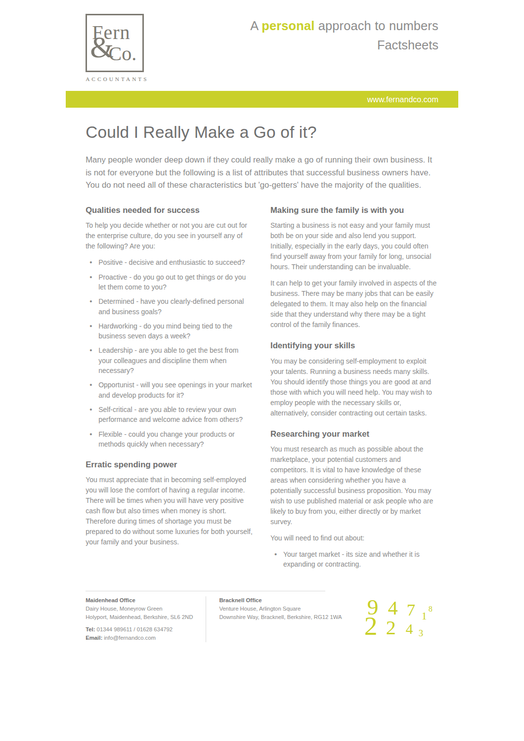Fern & Co.
ACCOUNTANTS
A personal approach to numbers
Factsheets
www.fernandco.com
Could I Really Make a Go of it?
Many people wonder deep down if they could really make a go of running their own business. It is not for everyone but the following is a list of attributes that successful business owners have. You do not need all of these characteristics but 'go-getters' have the majority of the qualities.
Qualities needed for success
To help you decide whether or not you are cut out for the enterprise culture, do you see in yourself any of the following? Are you:
Positive - decisive and enthusiastic to succeed?
Proactive - do you go out to get things or do you let them come to you?
Determined - have you clearly-defined personal and business goals?
Hardworking - do you mind being tied to the business seven days a week?
Leadership - are you able to get the best from your colleagues and discipline them when necessary?
Opportunist - will you see openings in your market and develop products for it?
Self-critical - are you able to review your own performance and welcome advice from others?
Flexible - could you change your products or methods quickly when necessary?
Erratic spending power
You must appreciate that in becoming self-employed you will lose the comfort of having a regular income. There will be times when you will have very positive cash flow but also times when money is short. Therefore during times of shortage you must be prepared to do without some luxuries for both yourself, your family and your business.
Making sure the family is with you
Starting a business is not easy and your family must both be on your side and also lend you support. Initially, especially in the early days, you could often find yourself away from your family for long, unsocial hours. Their understanding can be invaluable.
It can help to get your family involved in aspects of the business. There may be many jobs that can be easily delegated to them. It may also help on the financial side that they understand why there may be a tight control of the family finances.
Identifying your skills
You may be considering self-employment to exploit your talents. Running a business needs many skills. You should identify those things you are good at and those with which you will need help. You may wish to employ people with the necessary skills or, alternatively, consider contracting out certain tasks.
Researching your market
You must research as much as possible about the marketplace, your potential customers and competitors. It is vital to have knowledge of these areas when considering whether you have a potentially successful business proposition. You may wish to use published material or ask people who are likely to buy from you, either directly or by market survey.
You will need to find out about:
Your target market - its size and whether it is expanding or contracting.
Maidenhead Office
Dairy House, Moneyrow Green
Holyport, Maidenhead, Berkshire, SL6 2ND
Tel: 01344 989611 / 01628 634792
Email: info@fernandco.com
Bracknell Office
Venture House, Arlington Square
Downshire Way, Bracknell, Berkshire, RG12 1WA
9 4 7 2 2 4 1 3 8